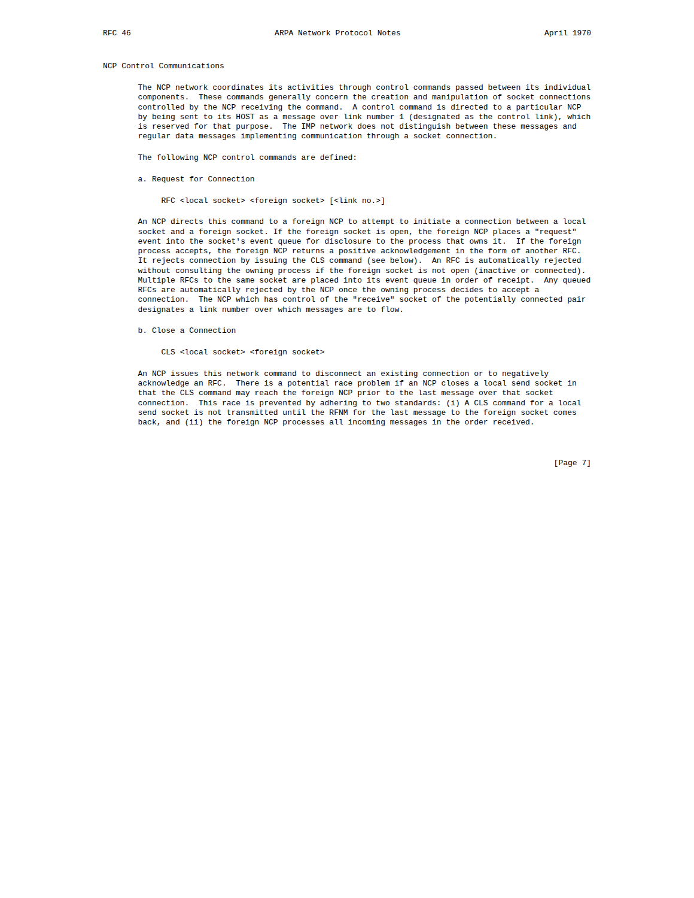RFC 46 ARPA Network Protocol Notes April 1970
NCP Control Communications
The NCP network coordinates its activities through control commands passed between its individual components. These commands generally concern the creation and manipulation of socket connections controlled by the NCP receiving the command. A control command is directed to a particular NCP by being sent to its HOST as a message over link number 1 (designated as the control link), which is reserved for that purpose. The IMP network does not distinguish between these messages and regular data messages implementing communication through a socket connection.
The following NCP control commands are defined:
a. Request for Connection
RFC <local socket> <foreign socket> [<link no.>]
An NCP directs this command to a foreign NCP to attempt to initiate a connection between a local socket and a foreign socket. If the foreign socket is open, the foreign NCP places a "request" event into the socket's event queue for disclosure to the process that owns it. If the foreign process accepts, the foreign NCP returns a positive acknowledgement in the form of another RFC. It rejects connection by issuing the CLS command (see below). An RFC is automatically rejected without consulting the owning process if the foreign socket is not open (inactive or connected). Multiple RFCs to the same socket are placed into its event queue in order of receipt. Any queued RFCs are automatically rejected by the NCP once the owning process decides to accept a connection. The NCP which has control of the "receive" socket of the potentially connected pair designates a link number over which messages are to flow.
b. Close a Connection
CLS <local socket> <foreign socket>
An NCP issues this network command to disconnect an existing connection or to negatively acknowledge an RFC. There is a potential race problem if an NCP closes a local send socket in that the CLS command may reach the foreign NCP prior to the last message over that socket connection. This race is prevented by adhering to two standards: (i) A CLS command for a local send socket is not transmitted until the RFNM for the last message to the foreign socket comes back, and (ii) the foreign NCP processes all incoming messages in the order received.
[Page 7]